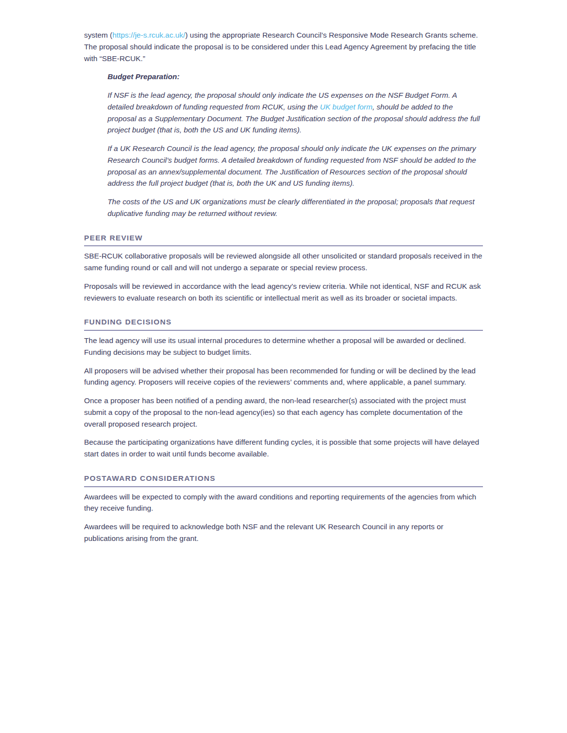system (https://je-s.rcuk.ac.uk/) using the appropriate Research Council’s Responsive Mode Research Grants scheme. The proposal should indicate the proposal is to be considered under this Lead Agency Agreement by prefacing the title with “SBE-RCUK.”
Budget Preparation:
If NSF is the lead agency, the proposal should only indicate the US expenses on the NSF Budget Form. A detailed breakdown of funding requested from RCUK, using the UK budget form, should be added to the proposal as a Supplementary Document. The Budget Justification section of the proposal should address the full project budget (that is, both the US and UK funding items).
If a UK Research Council is the lead agency, the proposal should only indicate the UK expenses on the primary Research Council’s budget forms. A detailed breakdown of funding requested from NSF should be added to the proposal as an annex/supplemental document. The Justification of Resources section of the proposal should address the full project budget (that is, both the UK and US funding items).
The costs of the US and UK organizations must be clearly differentiated in the proposal; proposals that request duplicative funding may be returned without review.
Peer Review
SBE-RCUK collaborative proposals will be reviewed alongside all other unsolicited or standard proposals received in the same funding round or call and will not undergo a separate or special review process.
Proposals will be reviewed in accordance with the lead agency’s review criteria. While not identical, NSF and RCUK ask reviewers to evaluate research on both its scientific or intellectual merit as well as its broader or societal impacts.
Funding Decisions
The lead agency will use its usual internal procedures to determine whether a proposal will be awarded or declined. Funding decisions may be subject to budget limits.
All proposers will be advised whether their proposal has been recommended for funding or will be declined by the lead funding agency. Proposers will receive copies of the reviewers’ comments and, where applicable, a panel summary.
Once a proposer has been notified of a pending award, the non-lead researcher(s) associated with the project must submit a copy of the proposal to the non-lead agency(ies) so that each agency has complete documentation of the overall proposed research project.
Because the participating organizations have different funding cycles, it is possible that some projects will have delayed start dates in order to wait until funds become available.
Postaward Considerations
Awardees will be expected to comply with the award conditions and reporting requirements of the agencies from which they receive funding.
Awardees will be required to acknowledge both NSF and the relevant UK Research Council in any reports or publications arising from the grant.